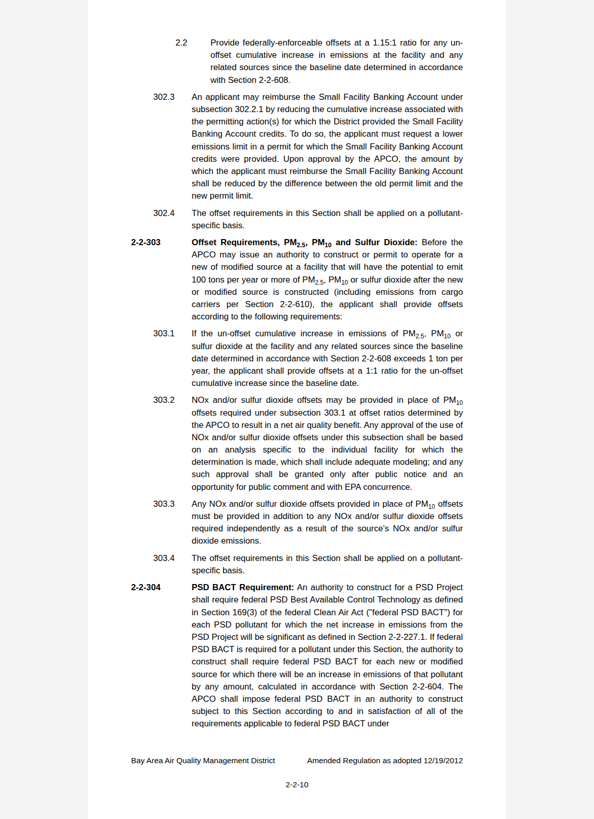2.2
Provide federally-enforceable offsets at a 1.15:1 ratio for any un-offset cumulative increase in emissions at the facility and any related sources since the baseline date determined in accordance with Section 2-2-608.
302.3
An applicant may reimburse the Small Facility Banking Account under subsection 302.2.1 by reducing the cumulative increase associated with the permitting action(s) for which the District provided the Small Facility Banking Account credits. To do so, the applicant must request a lower emissions limit in a permit for which the Small Facility Banking Account credits were provided. Upon approval by the APCO, the amount by which the applicant must reimburse the Small Facility Banking Account shall be reduced by the difference between the old permit limit and the new permit limit.
302.4
The offset requirements in this Section shall be applied on a pollutant-specific basis.
2-2-303
Offset Requirements, PM2.5, PM10 and Sulfur Dioxide: Before the APCO may issue an authority to construct or permit to operate for a new of modified source at a facility that will have the potential to emit 100 tons per year or more of PM2.5, PM10 or sulfur dioxide after the new or modified source is constructed (including emissions from cargo carriers per Section 2-2-610), the applicant shall provide offsets according to the following requirements:
303.1
If the un-offset cumulative increase in emissions of PM2.5, PM10 or sulfur dioxide at the facility and any related sources since the baseline date determined in accordance with Section 2-2-608 exceeds 1 ton per year, the applicant shall provide offsets at a 1:1 ratio for the un-offset cumulative increase since the baseline date.
303.2
NOx and/or sulfur dioxide offsets may be provided in place of PM10 offsets required under subsection 303.1 at offset ratios determined by the APCO to result in a net air quality benefit. Any approval of the use of NOx and/or sulfur dioxide offsets under this subsection shall be based on an analysis specific to the individual facility for which the determination is made, which shall include adequate modeling; and any such approval shall be granted only after public notice and an opportunity for public comment and with EPA concurrence.
303.3
Any NOx and/or sulfur dioxide offsets provided in place of PM10 offsets must be provided in addition to any NOx and/or sulfur dioxide offsets required independently as a result of the source's NOx and/or sulfur dioxide emissions.
303.4
The offset requirements in this Section shall be applied on a pollutant-specific basis.
2-2-304
PSD BACT Requirement: An authority to construct for a PSD Project shall require federal PSD Best Available Control Technology as defined in Section 169(3) of the federal Clean Air Act ("federal PSD BACT") for each PSD pollutant for which the net increase in emissions from the PSD Project will be significant as defined in Section 2-2-227.1. If federal PSD BACT is required for a pollutant under this Section, the authority to construct shall require federal PSD BACT for each new or modified source for which there will be an increase in emissions of that pollutant by any amount, calculated in accordance with Section 2-2-604. The APCO shall impose federal PSD BACT in an authority to construct subject to this Section according to and in satisfaction of all of the requirements applicable to federal PSD BACT under
Bay Area Air Quality Management District Amended Regulation as adopted 12/19/2012
2-2-10